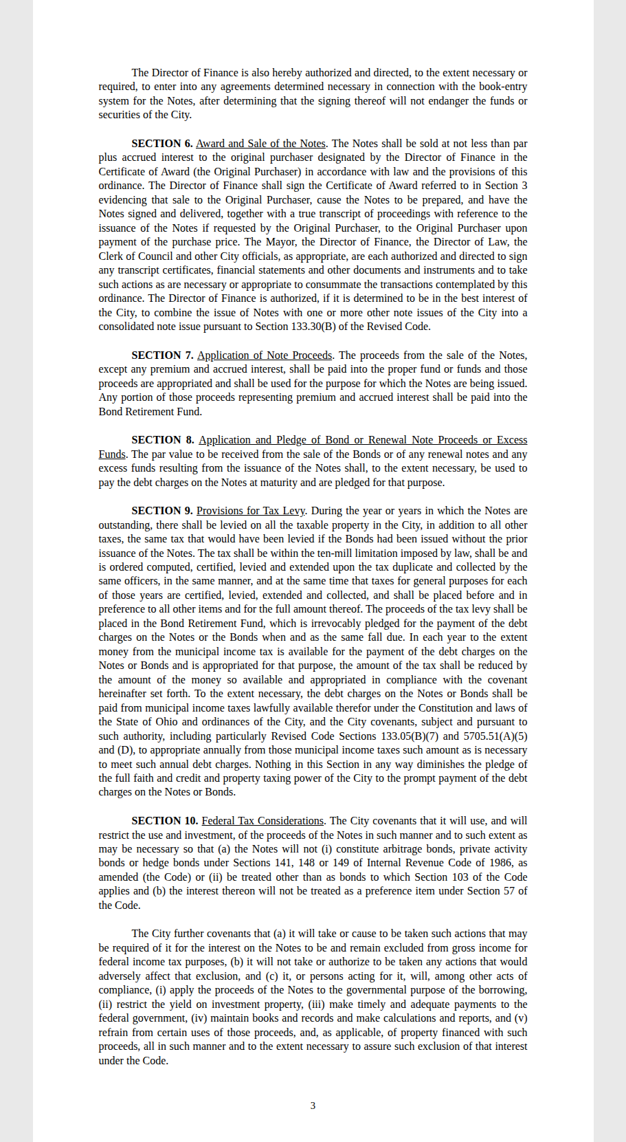The Director of Finance is also hereby authorized and directed, to the extent necessary or required, to enter into any agreements determined necessary in connection with the book-entry system for the Notes, after determining that the signing thereof will not endanger the funds or securities of the City.
SECTION 6. Award and Sale of the Notes. The Notes shall be sold at not less than par plus accrued interest to the original purchaser designated by the Director of Finance in the Certificate of Award (the Original Purchaser) in accordance with law and the provisions of this ordinance. The Director of Finance shall sign the Certificate of Award referred to in Section 3 evidencing that sale to the Original Purchaser, cause the Notes to be prepared, and have the Notes signed and delivered, together with a true transcript of proceedings with reference to the issuance of the Notes if requested by the Original Purchaser, to the Original Purchaser upon payment of the purchase price. The Mayor, the Director of Finance, the Director of Law, the Clerk of Council and other City officials, as appropriate, are each authorized and directed to sign any transcript certificates, financial statements and other documents and instruments and to take such actions as are necessary or appropriate to consummate the transactions contemplated by this ordinance. The Director of Finance is authorized, if it is determined to be in the best interest of the City, to combine the issue of Notes with one or more other note issues of the City into a consolidated note issue pursuant to Section 133.30(B) of the Revised Code.
SECTION 7. Application of Note Proceeds. The proceeds from the sale of the Notes, except any premium and accrued interest, shall be paid into the proper fund or funds and those proceeds are appropriated and shall be used for the purpose for which the Notes are being issued. Any portion of those proceeds representing premium and accrued interest shall be paid into the Bond Retirement Fund.
SECTION 8. Application and Pledge of Bond or Renewal Note Proceeds or Excess Funds. The par value to be received from the sale of the Bonds or of any renewal notes and any excess funds resulting from the issuance of the Notes shall, to the extent necessary, be used to pay the debt charges on the Notes at maturity and are pledged for that purpose.
SECTION 9. Provisions for Tax Levy. During the year or years in which the Notes are outstanding, there shall be levied on all the taxable property in the City, in addition to all other taxes, the same tax that would have been levied if the Bonds had been issued without the prior issuance of the Notes. The tax shall be within the ten-mill limitation imposed by law, shall be and is ordered computed, certified, levied and extended upon the tax duplicate and collected by the same officers, in the same manner, and at the same time that taxes for general purposes for each of those years are certified, levied, extended and collected, and shall be placed before and in preference to all other items and for the full amount thereof. The proceeds of the tax levy shall be placed in the Bond Retirement Fund, which is irrevocably pledged for the payment of the debt charges on the Notes or the Bonds when and as the same fall due. In each year to the extent money from the municipal income tax is available for the payment of the debt charges on the Notes or Bonds and is appropriated for that purpose, the amount of the tax shall be reduced by the amount of the money so available and appropriated in compliance with the covenant hereinafter set forth. To the extent necessary, the debt charges on the Notes or Bonds shall be paid from municipal income taxes lawfully available therefor under the Constitution and laws of the State of Ohio and ordinances of the City, and the City covenants, subject and pursuant to such authority, including particularly Revised Code Sections 133.05(B)(7) and 5705.51(A)(5) and (D), to appropriate annually from those municipal income taxes such amount as is necessary to meet such annual debt charges. Nothing in this Section in any way diminishes the pledge of the full faith and credit and property taxing power of the City to the prompt payment of the debt charges on the Notes or Bonds.
SECTION 10. Federal Tax Considerations. The City covenants that it will use, and will restrict the use and investment, of the proceeds of the Notes in such manner and to such extent as may be necessary so that (a) the Notes will not (i) constitute arbitrage bonds, private activity bonds or hedge bonds under Sections 141, 148 or 149 of Internal Revenue Code of 1986, as amended (the Code) or (ii) be treated other than as bonds to which Section 103 of the Code applies and (b) the interest thereon will not be treated as a preference item under Section 57 of the Code.
The City further covenants that (a) it will take or cause to be taken such actions that may be required of it for the interest on the Notes to be and remain excluded from gross income for federal income tax purposes, (b) it will not take or authorize to be taken any actions that would adversely affect that exclusion, and (c) it, or persons acting for it, will, among other acts of compliance, (i) apply the proceeds of the Notes to the governmental purpose of the borrowing, (ii) restrict the yield on investment property, (iii) make timely and adequate payments to the federal government, (iv) maintain books and records and make calculations and reports, and (v) refrain from certain uses of those proceeds, and, as applicable, of property financed with such proceeds, all in such manner and to the extent necessary to assure such exclusion of that interest under the Code.
3